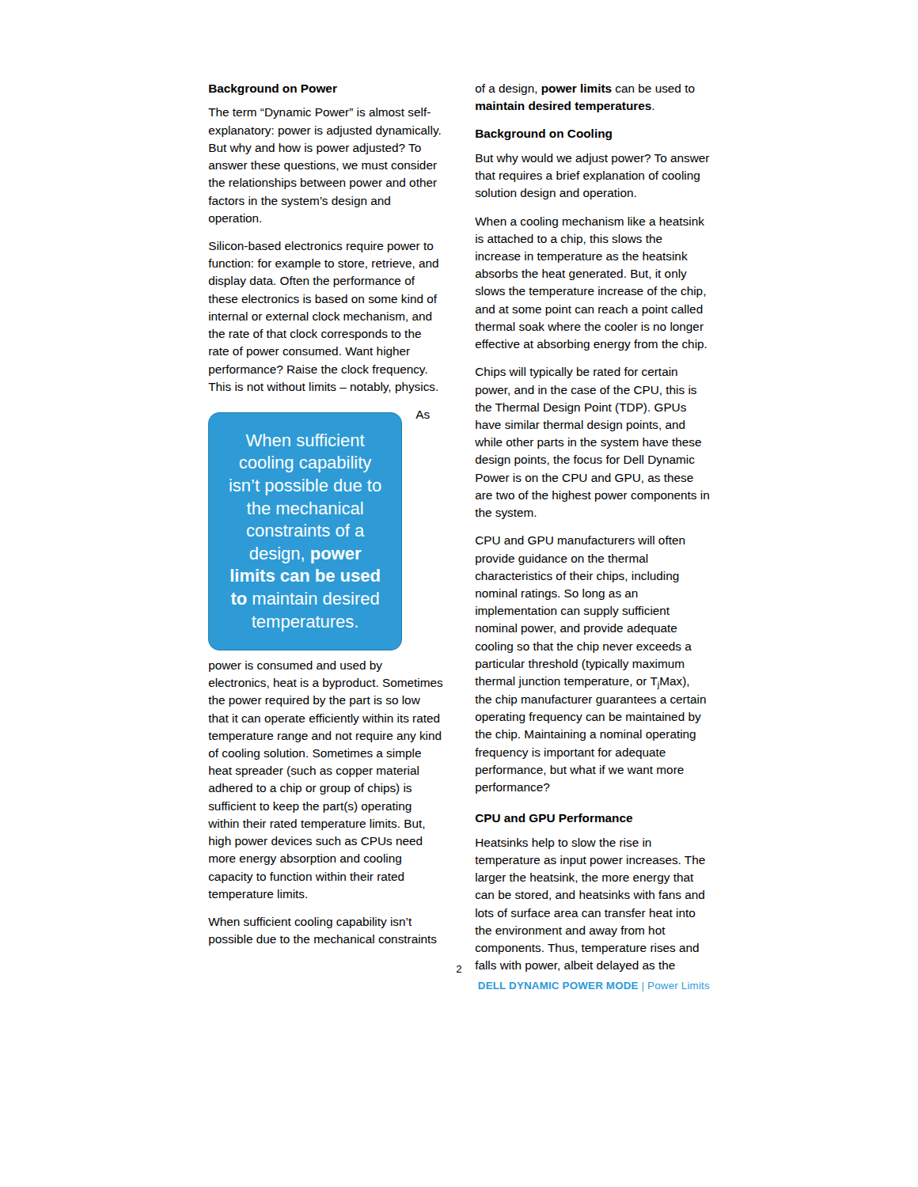Background on Power
The term “Dynamic Power” is almost self-explanatory: power is adjusted dynamically. But why and how is power adjusted? To answer these questions, we must consider the relationships between power and other factors in the system’s design and operation.
Silicon-based electronics require power to function: for example to store, retrieve, and display data. Often the performance of these electronics is based on some kind of internal or external clock mechanism, and the rate of that clock corresponds to the rate of power consumed. Want higher performance? Raise the clock frequency. This is not without limits – notably, physics.
When sufficient cooling capability isn’t possible due to the mechanical constraints of a design, power limits can be used to maintain desired temperatures.
As power is consumed and used by electronics, heat is a byproduct. Sometimes the power required by the part is so low that it can operate efficiently within its rated temperature range and not require any kind of cooling solution. Sometimes a simple heat spreader (such as copper material adhered to a chip or group of chips) is sufficient to keep the part(s) operating within their rated temperature limits. But, high power devices such as CPUs need more energy absorption and cooling capacity to function within their rated temperature limits.
When sufficient cooling capability isn’t possible due to the mechanical constraints of a design, power limits can be used to maintain desired temperatures.
Background on Cooling
But why would we adjust power? To answer that requires a brief explanation of cooling solution design and operation.
When a cooling mechanism like a heatsink is attached to a chip, this slows the increase in temperature as the heatsink absorbs the heat generated. But, it only slows the temperature increase of the chip, and at some point can reach a point called thermal soak where the cooler is no longer effective at absorbing energy from the chip.
Chips will typically be rated for certain power, and in the case of the CPU, this is the Thermal Design Point (TDP). GPUs have similar thermal design points, and while other parts in the system have these design points, the focus for Dell Dynamic Power is on the CPU and GPU, as these are two of the highest power components in the system.
CPU and GPU manufacturers will often provide guidance on the thermal characteristics of their chips, including nominal ratings. So long as an implementation can supply sufficient nominal power, and provide adequate cooling so that the chip never exceeds a particular threshold (typically maximum thermal junction temperature, or TjMax), the chip manufacturer guarantees a certain operating frequency can be maintained by the chip. Maintaining a nominal operating frequency is important for adequate performance, but what if we want more performance?
CPU and GPU Performance
Heatsinks help to slow the rise in temperature as input power increases. The larger the heatsink, the more energy that can be stored, and heatsinks with fans and lots of surface area can transfer heat into the environment and away from hot components. Thus, temperature rises and falls with power, albeit delayed as the
2
DELL DYNAMIC POWER MODE | Power Limits